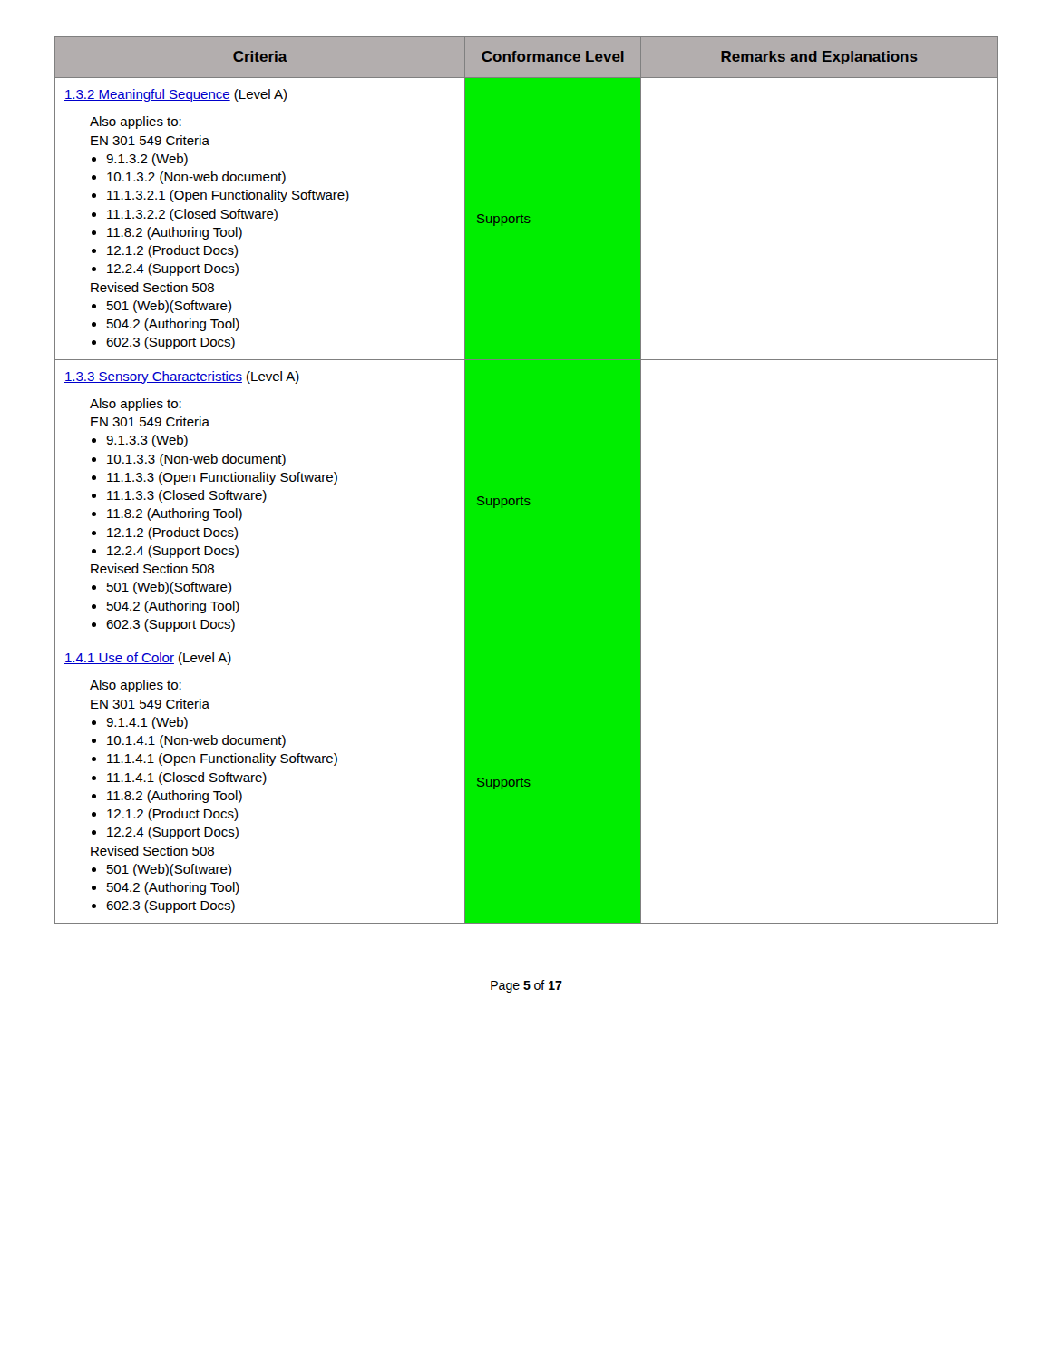| Criteria | Conformance Level | Remarks and Explanations |
| --- | --- | --- |
| 1.3.2 Meaningful Sequence (Level A) Also applies to: EN 301 549 Criteria 9.1.3.2 (Web) 10.1.3.2 (Non-web document) 11.1.3.2.1 (Open Functionality Software) 11.1.3.2.2 (Closed Software) 11.8.2 (Authoring Tool) 12.1.2 (Product Docs) 12.2.4 (Support Docs) Revised Section 508 501 (Web)(Software) 504.2 (Authoring Tool) 602.3 (Support Docs) | Supports | |
| 1.3.3 Sensory Characteristics (Level A) Also applies to: EN 301 549 Criteria 9.1.3.3 (Web) 10.1.3.3 (Non-web document) 11.1.3.3 (Open Functionality Software) 11.1.3.3 (Closed Software) 11.8.2 (Authoring Tool) 12.1.2 (Product Docs) 12.2.4 (Support Docs) Revised Section 508 501 (Web)(Software) 504.2 (Authoring Tool) 602.3 (Support Docs) | Supports | |
| 1.4.1 Use of Color (Level A) Also applies to: EN 301 549 Criteria 9.1.4.1 (Web) 10.1.4.1 (Non-web document) 11.1.4.1 (Open Functionality Software) 11.1.4.1 (Closed Software) 11.8.2 (Authoring Tool) 12.1.2 (Product Docs) 12.2.4 (Support Docs) Revised Section 508 501 (Web)(Software) 504.2 (Authoring Tool) 602.3 (Support Docs) | Supports | |
Page 5 of 17